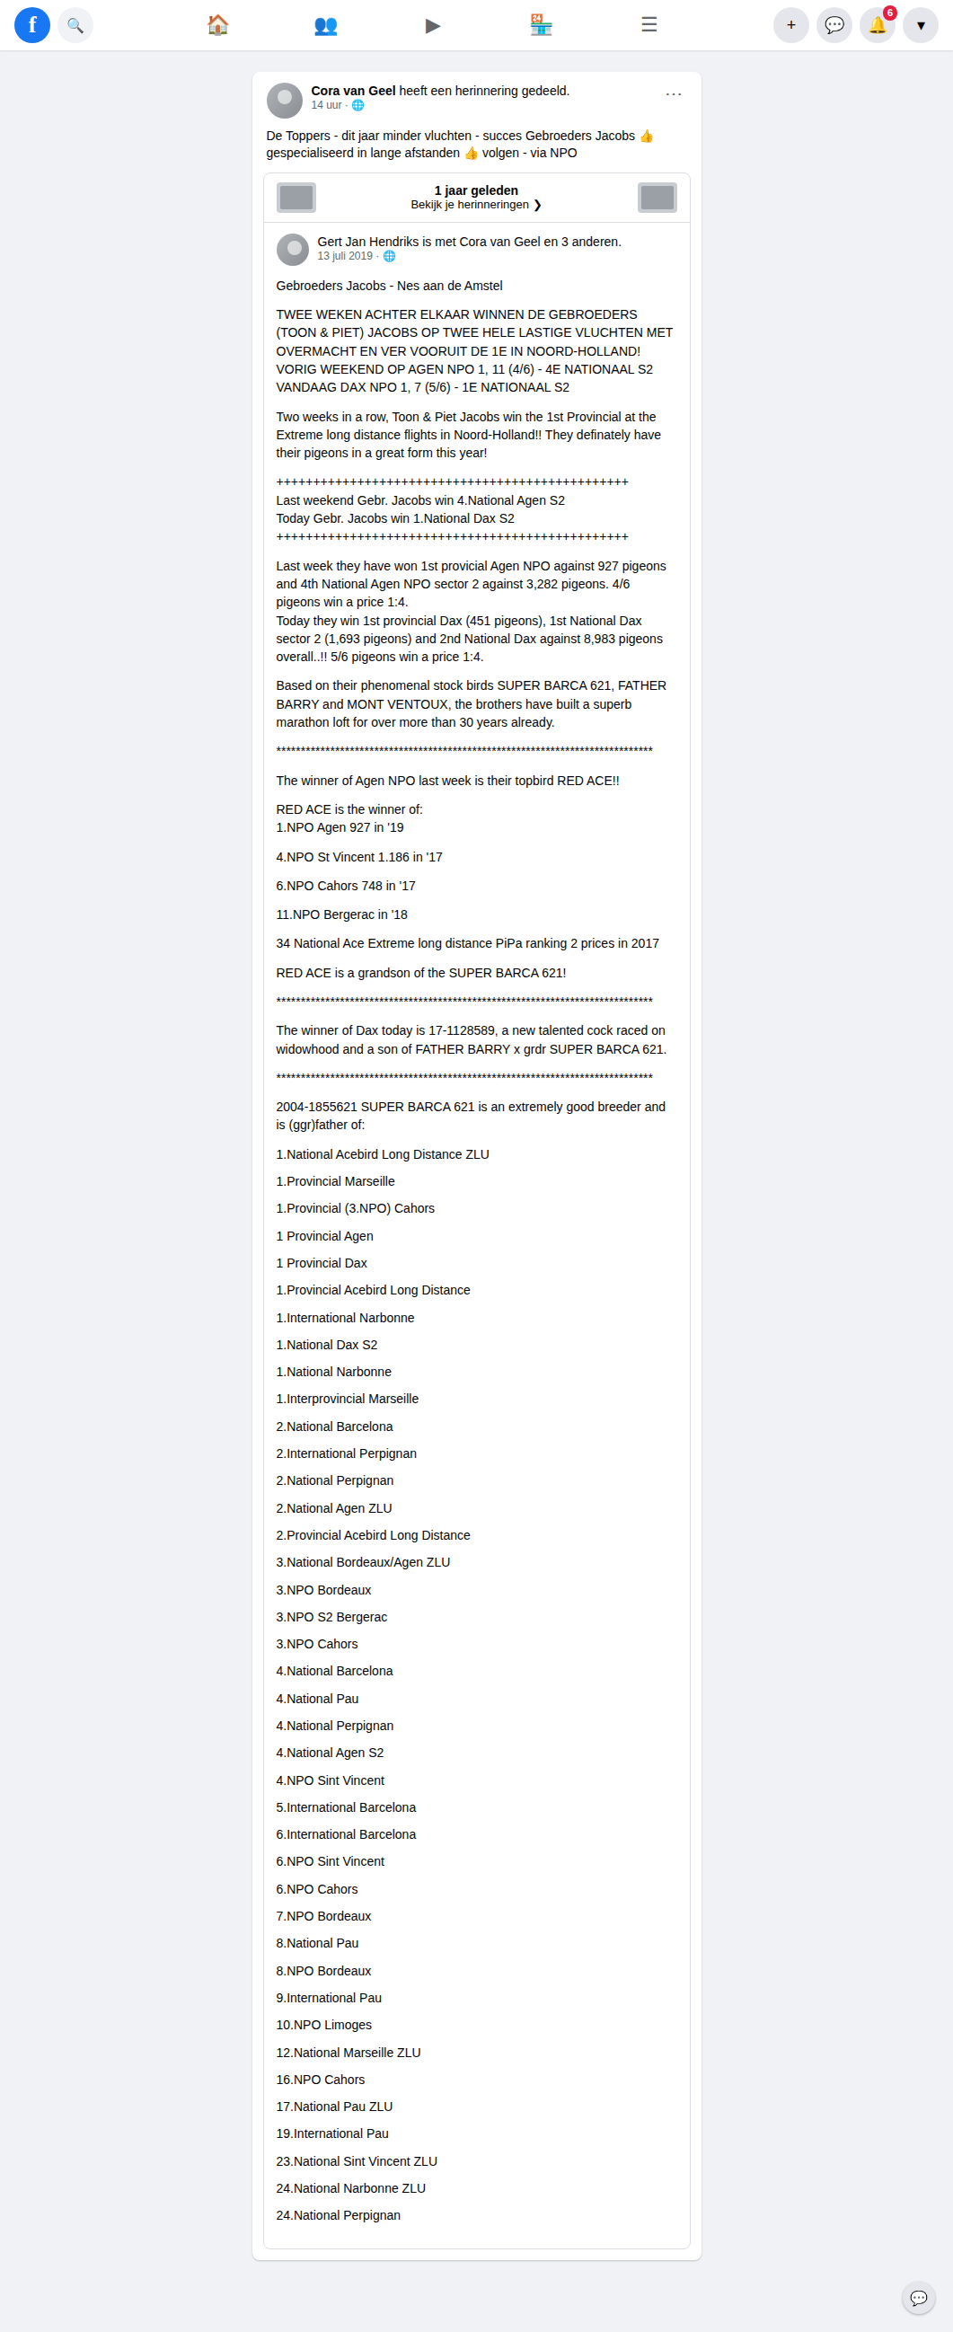f
🔍
🏠 👥 ▶ 🏪 ☰
+
💬
🔔6
▾
Cora van Geel heeft een herinnering gedeeld.
14 uur · 🌐
⋯
De Toppers - dit jaar minder vluchten - succes Gebroeders Jacobs 👍 gespecialiseerd in lange afstanden 👍 volgen - via NPO
1 jaar geleden
Bekijk je herinneringen ❯
Gert Jan Hendriks is met Cora van Geel en 3 anderen.
13 juli 2019 · 🌐
Gebroeders Jacobs - Nes aan de Amstel
TWEE WEKEN ACHTER ELKAAR WINNEN DE GEBROEDERS (TOON & PIET) JACOBS OP TWEE HELE LASTIGE VLUCHTEN MET OVERMACHT EN VER VOORUIT DE 1E IN NOORD-HOLLAND!
VORIG WEEKEND OP AGEN NPO 1, 11 (4/6) - 4E NATIONAAL S2
VANDAAG DAX NPO 1, 7 (5/6) - 1E NATIONAAL S2
Two weeks in a row, Toon & Piet Jacobs win the 1st Provincial at the Extreme long distance flights in Noord-Holland!! They definately have their pigeons in a great form this year!
++++++++++++++++++++++++++++++++++++++++++++++++
Last weekend Gebr. Jacobs win 4.National Agen S2
Today Gebr. Jacobs win 1.National Dax S2
++++++++++++++++++++++++++++++++++++++++++++++++
Last week they have won 1st provicial Agen NPO against 927 pigeons and 4th National Agen NPO sector 2 against 3,282 pigeons. 4/6 pigeons win a price 1:4.
Today they win 1st provincial Dax (451 pigeons), 1st National Dax sector 2 (1,693 pigeons) and 2nd National Dax against 8,983 pigeons overall..!! 5/6 pigeons win a price 1:4.
Based on their phenomenal stock birds SUPER BARCA 621, FATHER BARRY and MONT VENTOUX, the brothers have built a superb marathon loft for over more than 30 years already.
*****************************************************************************
The winner of Agen NPO last week is their topbird RED ACE!!
RED ACE is the winner of:
1.NPO Agen 927 in '19
4.NPO St Vincent 1.186 in '17
6.NPO Cahors 748 in '17
11.NPO Bergerac in '18
34 National Ace Extreme long distance PiPa ranking 2 prices in 2017
RED ACE is a grandson of the SUPER BARCA 621!
*****************************************************************************
The winner of Dax today is 17-1128589, a new talented cock raced on widowhood and a son of FATHER BARRY x grdr SUPER BARCA 621.
*****************************************************************************
2004-1855621 SUPER BARCA 621 is an extremely good breeder and is (ggr)father of:
1.National Acebird Long Distance ZLU
1.Provincial Marseille
1.Provincial (3.NPO) Cahors
1 Provincial Agen
1 Provincial Dax
1.Provincial Acebird Long Distance
1.International Narbonne
1.National Dax S2
1.National Narbonne
1.Interprovincial Marseille
2.National Barcelona
2.International Perpignan
2.National Perpignan
2.National Agen ZLU
2.Provincial Acebird Long Distance
3.National Bordeaux/Agen ZLU
3.NPO Bordeaux
3.NPO S2 Bergerac
3.NPO Cahors
4.National Barcelona
4.National Pau
4.National Perpignan
4.National Agen S2
4.NPO Sint Vincent
5.International Barcelona
6.International Barcelona
6.NPO Sint Vincent
6.NPO Cahors
7.NPO Bordeaux
8.National Pau
8.NPO Bordeaux
9.International Pau
10.NPO Limoges
12.National Marseille ZLU
16.NPO Cahors
17.National Pau ZLU
19.International Pau
23.National Sint Vincent ZLU
24.National Narbonne ZLU
24.National Perpignan
💬